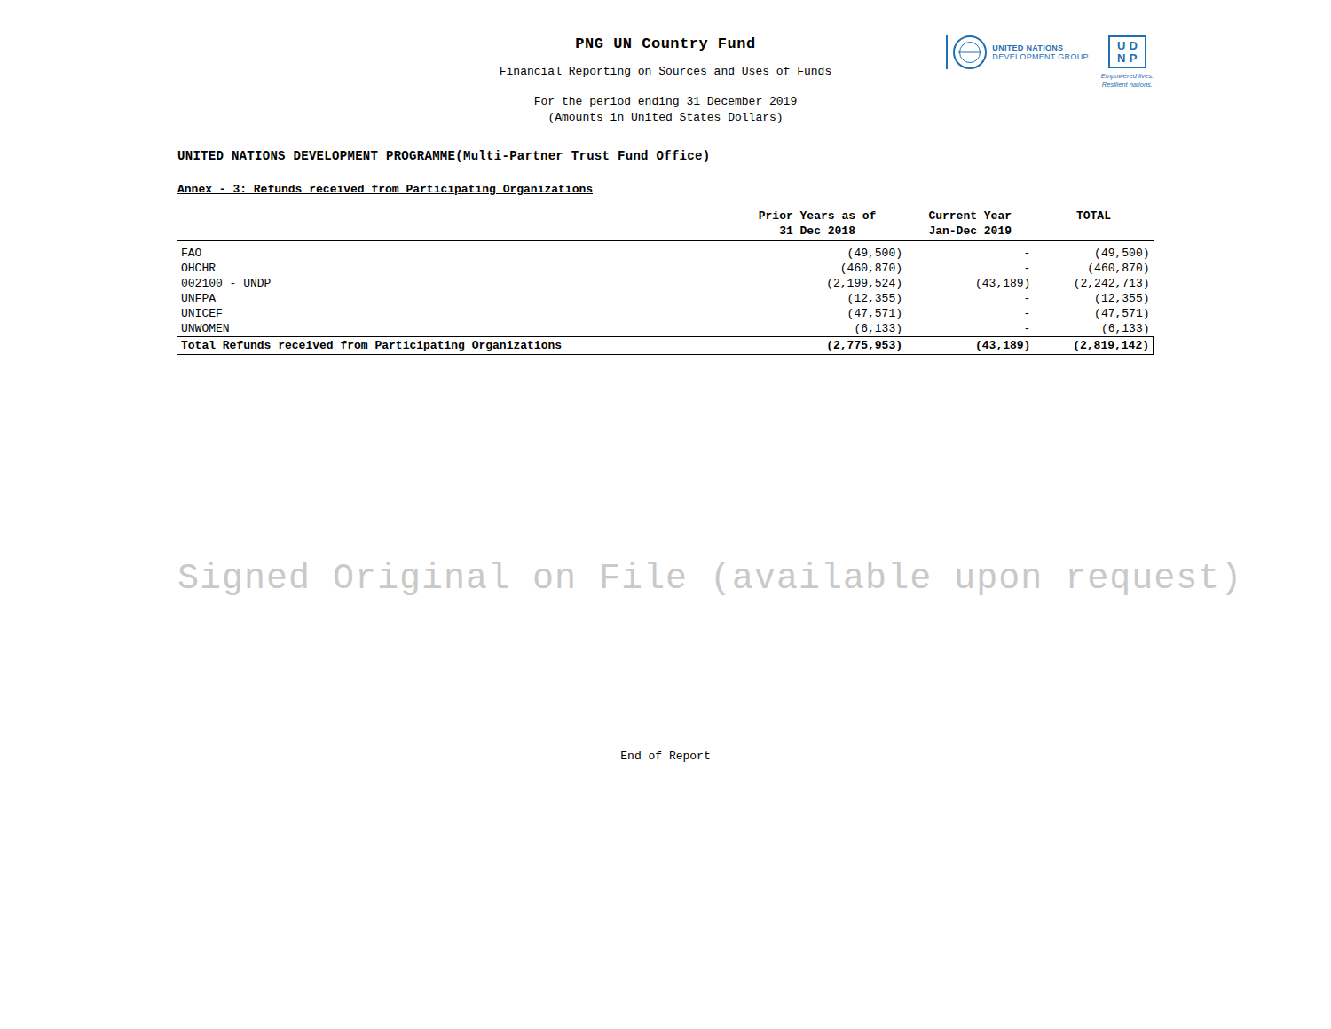UNITED NATIONS
DEVELOPMENT GROUP
UN
DP
Empowered lives.
Resilient nations.
PNG UN Country Fund
Financial Reporting on Sources and Uses of Funds
For the period ending 31 December 2019
(Amounts in United States Dollars)
UNITED NATIONS DEVELOPMENT PROGRAMME(Multi-Partner Trust Fund Office)
Annex - 3: Refunds received from Participating Organizations
| | Prior Years as of | Current Year | TOTAL |
| --- | --- | --- | --- |
| | 31 Dec 2018 | Jan-Dec 2019 | |
| FAO | (49,500) | - | (49,500) |
| OHCHR | (460,870) | - | (460,870) |
| 002100 - UNDP | (2,199,524) | (43,189) | (2,242,713) |
| UNFPA | (12,355) | - | (12,355) |
| UNICEF | (47,571) | - | (47,571) |
| UNWOMEN | (6,133) | - | (6,133) |
| Total Refunds received from Participating Organizations | (2,775,953) | (43,189) | (2,819,142) |
Signed Original on File (available upon request)
End of Report